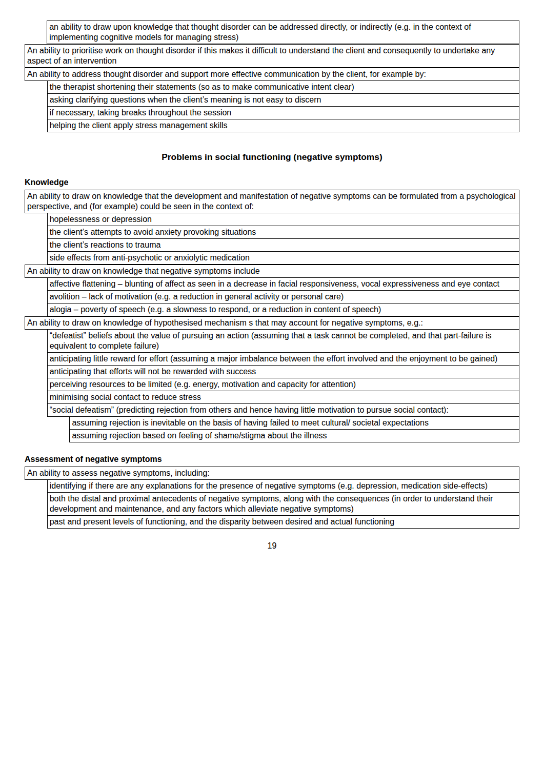| | an ability to draw upon knowledge that thought disorder can be addressed directly, or indirectly (e.g. in the context of implementing cognitive models for managing stress) |
| An ability to prioritise work on thought disorder if this makes it difficult to understand the client and consequently to undertake any aspect of an intervention |
| An ability to address thought disorder and support more effective communication by the client, for example by: |
| | the therapist shortening their statements (so as to make communicative intent clear) |
| | asking clarifying questions when the client’s meaning is not easy to discern |
| | if necessary, taking breaks throughout the session |
| | helping the client apply stress management skills |
Problems in social functioning (negative symptoms)
Knowledge
| An ability to draw on knowledge that the development and manifestation of negative symptoms can be formulated from a psychological perspective, and (for example) could be seen in the context of: |
| | hopelessness or depression |
| | the client’s attempts to avoid anxiety provoking situations |
| | the client’s reactions to trauma |
| | side effects from anti-psychotic or anxiolytic medication |
| An ability to draw on knowledge that negative symptoms include |
| | affective flattening – blunting of affect as seen in a decrease in facial responsiveness, vocal expressiveness and eye contact |
| | avolition – lack of motivation (e.g. a reduction in general activity or personal care) |
| | alogia – poverty of speech (e.g. a slowness to respond, or a reduction in content of speech) |
| An ability to draw on knowledge of hypothesised mechanism s that may account for negative symptoms, e.g.: |
| | “defeatist” beliefs about the value of pursuing an action (assuming that a task cannot be completed, and that part-failure is equivalent to complete failure) |
| | anticipating little reward for effort (assuming a major imbalance between the effort involved and the enjoyment to be gained) |
| | anticipating that efforts will not be rewarded with success |
| | perceiving resources to be limited (e.g. energy, motivation and capacity for attention) |
| | minimising social contact to reduce stress |
| | “social defeatism” (predicting rejection from others and hence having little motivation to pursue social contact): |
| | | assuming rejection is inevitable on the basis of having failed to meet cultural/ societal expectations |
| | | assuming rejection based on feeling of shame/stigma about the illness |
Assessment of negative symptoms
| An ability to assess negative symptoms, including: |
| | identifying if there are any explanations for the presence of negative symptoms (e.g. depression, medication side-effects) |
| | both the distal and proximal antecedents of negative symptoms, along with the consequences (in order to understand their development and maintenance, and any factors which alleviate negative symptoms) |
| | past and present levels of functioning, and the disparity between desired and actual functioning |
19